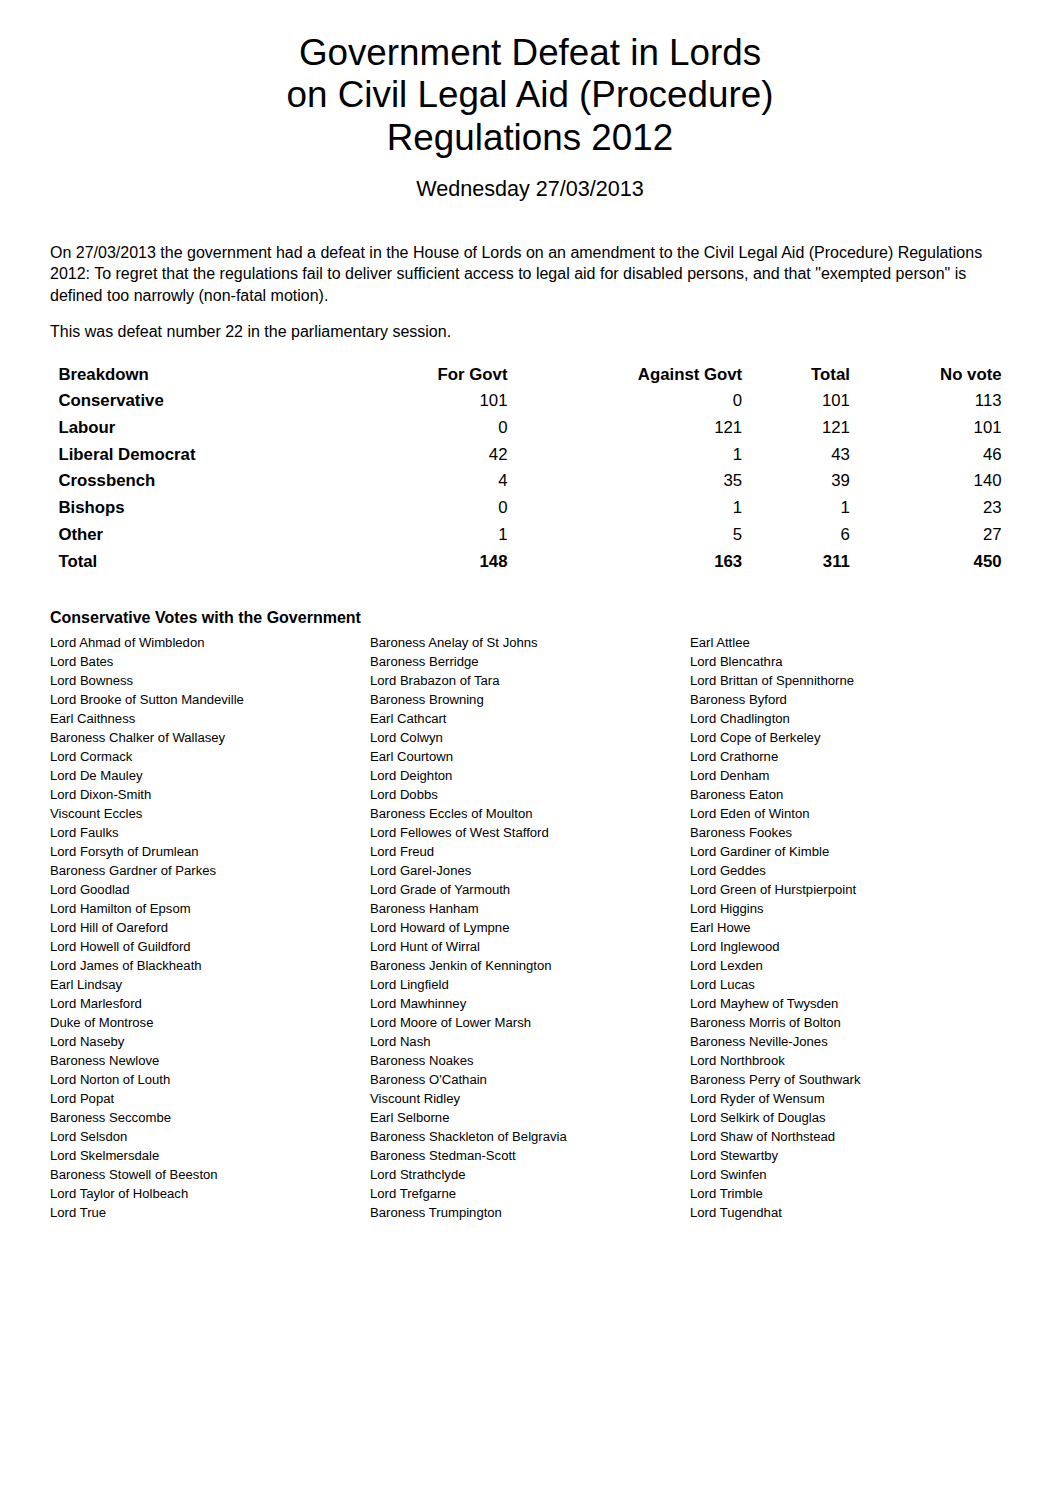Government Defeat in Lords
on Civil Legal Aid (Procedure)
Regulations 2012
Wednesday 27/03/2013
On 27/03/2013 the government had a defeat in the House of Lords on an amendment to the Civil Legal Aid (Procedure) Regulations 2012: To regret that the regulations fail to deliver sufficient access to legal aid for disabled persons, and that "exempted person" is defined too narrowly (non-fatal motion).
This was defeat number 22 in the parliamentary session.
| Breakdown | For Govt | Against Govt | Total | No vote |
| --- | --- | --- | --- | --- |
| Conservative | 101 | 0 | 101 | 113 |
| Labour | 0 | 121 | 121 | 101 |
| Liberal Democrat | 42 | 1 | 43 | 46 |
| Crossbench | 4 | 35 | 39 | 140 |
| Bishops | 0 | 1 | 1 | 23 |
| Other | 1 | 5 | 6 | 27 |
| Total | 148 | 163 | 311 | 450 |
Conservative Votes with the Government
| Lord Ahmad of Wimbledon | Baroness Anelay of St Johns | Earl Attlee |
| Lord Bates | Baroness Berridge | Lord Blencathra |
| Lord Bowness | Lord Brabazon of Tara | Lord Brittan of Spennithorne |
| Lord Brooke of Sutton Mandeville | Baroness Browning | Baroness Byford |
| Earl Caithness | Earl Cathcart | Lord Chadlington |
| Baroness Chalker of Wallasey | Lord Colwyn | Lord Cope of Berkeley |
| Lord Cormack | Earl Courtown | Lord Crathorne |
| Lord De Mauley | Lord Deighton | Lord Denham |
| Lord Dixon-Smith | Lord Dobbs | Baroness Eaton |
| Viscount Eccles | Baroness Eccles of Moulton | Lord Eden of Winton |
| Lord Faulks | Lord Fellowes of West Stafford | Baroness Fookes |
| Lord Forsyth of Drumlean | Lord Freud | Lord Gardiner of Kimble |
| Baroness Gardner of Parkes | Lord Garel-Jones | Lord Geddes |
| Lord Goodlad | Lord Grade of Yarmouth | Lord Green of Hurstpierpoint |
| Lord Hamilton of Epsom | Baroness Hanham | Lord Higgins |
| Lord Hill of Oareford | Lord Howard of Lympne | Earl Howe |
| Lord Howell of Guildford | Lord Hunt of Wirral | Lord Inglewood |
| Lord James of Blackheath | Baroness Jenkin of Kennington | Lord Lexden |
| Earl Lindsay | Lord Lingfield | Lord Lucas |
| Lord Marlesford | Lord Mawhinney | Lord Mayhew of Twysden |
| Duke of Montrose | Lord Moore of Lower Marsh | Baroness Morris of Bolton |
| Lord Naseby | Lord Nash | Baroness Neville-Jones |
| Baroness Newlove | Baroness Noakes | Lord Northbrook |
| Lord Norton of Louth | Baroness O'Cathain | Baroness Perry of Southwark |
| Lord Popat | Viscount Ridley | Lord Ryder of Wensum |
| Baroness Seccombe | Earl Selborne | Lord Selkirk of Douglas |
| Lord Selsdon | Baroness Shackleton of Belgravia | Lord Shaw of Northstead |
| Lord Skelmersdale | Baroness Stedman-Scott | Lord Stewartby |
| Baroness Stowell of Beeston | Lord Strathclyde | Lord Swinfen |
| Lord Taylor of Holbeach | Lord Trefgarne | Lord Trimble |
| Lord True | Baroness Trumpington | Lord Tugendhat |